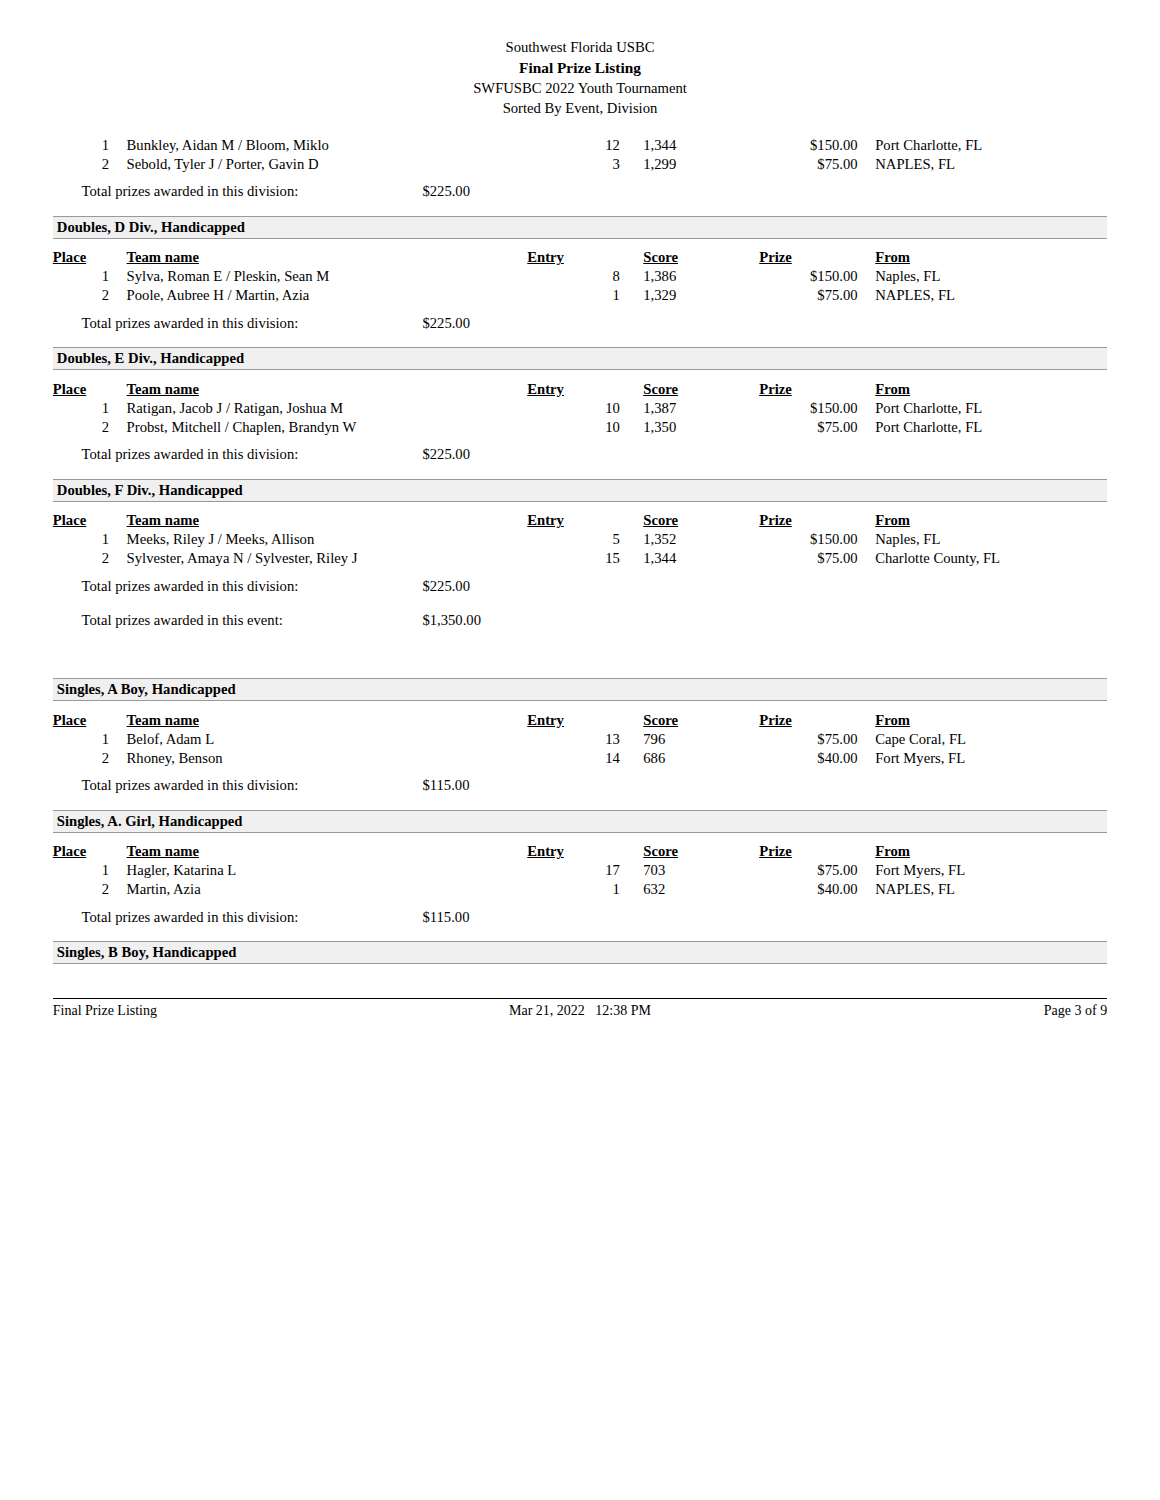Southwest Florida USBC
Final Prize Listing
SWFUSBC 2022 Youth Tournament
Sorted By Event, Division
| 1 | Bunkley, Aidan M / Bloom, Miklo | 12 | 1,344 | $150.00 | Port Charlotte, FL |
| 2 | Sebold, Tyler J / Porter, Gavin D | 3 | 1,299 | $75.00 | NAPLES, FL |
Total prizes awarded in this division:$225.00
Doubles, D Div., Handicapped
| Place | Team name | Entry | Score | Prize | From |
| --- | --- | --- | --- | --- | --- |
| 1 | Sylva, Roman E / Pleskin, Sean M | 8 | 1,386 | $150.00 | Naples, FL |
| 2 | Poole, Aubree H / Martin, Azia | 1 | 1,329 | $75.00 | NAPLES, FL |
Total prizes awarded in this division:$225.00
Doubles, E Div., Handicapped
| Place | Team name | Entry | Score | Prize | From |
| --- | --- | --- | --- | --- | --- |
| 1 | Ratigan, Jacob J / Ratigan, Joshua M | 10 | 1,387 | $150.00 | Port Charlotte, FL |
| 2 | Probst, Mitchell / Chaplen, Brandyn W | 10 | 1,350 | $75.00 | Port Charlotte, FL |
Total prizes awarded in this division:$225.00
Doubles, F Div., Handicapped
| Place | Team name | Entry | Score | Prize | From |
| --- | --- | --- | --- | --- | --- |
| 1 | Meeks, Riley J / Meeks, Allison | 5 | 1,352 | $150.00 | Naples, FL |
| 2 | Sylvester, Amaya N / Sylvester, Riley J | 15 | 1,344 | $75.00 | Charlotte County, FL |
Total prizes awarded in this division:$225.00
Total prizes awarded in this event:$1,350.00
Singles, A Boy, Handicapped
| Place | Team name | Entry | Score | Prize | From |
| --- | --- | --- | --- | --- | --- |
| 1 | Belof, Adam L | 13 | 796 | $75.00 | Cape Coral, FL |
| 2 | Rhoney, Benson | 14 | 686 | $40.00 | Fort Myers, FL |
Total prizes awarded in this division:$115.00
Singles, A. Girl, Handicapped
| Place | Team name | Entry | Score | Prize | From |
| --- | --- | --- | --- | --- | --- |
| 1 | Hagler, Katarina L | 17 | 703 | $75.00 | Fort Myers, FL |
| 2 | Martin, Azia | 1 | 632 | $40.00 | NAPLES, FL |
Total prizes awarded in this division:$115.00
Singles, B Boy, Handicapped
Final Prize Listing
Mar 21, 2022 12:38 PM
Page 3 of 9